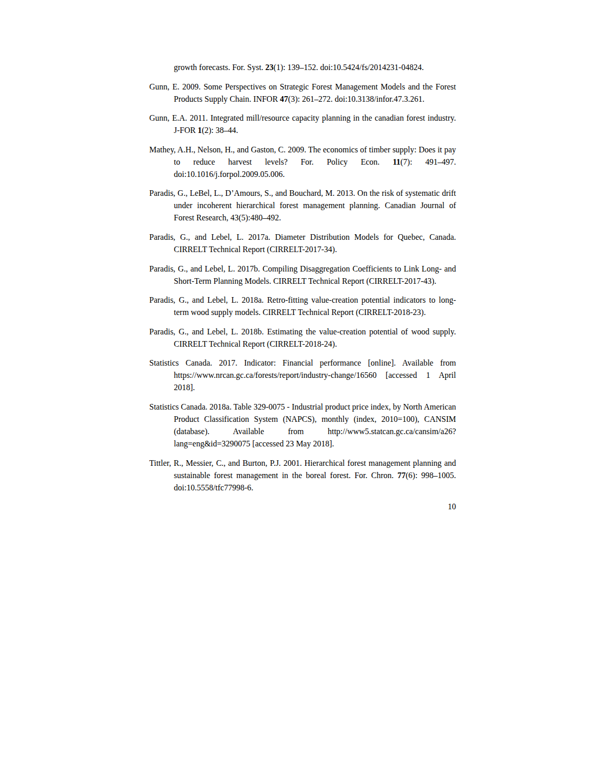growth forecasts. For. Syst. 23(1): 139–152. doi:10.5424/fs/2014231-04824.
Gunn, E. 2009. Some Perspectives on Strategic Forest Management Models and the Forest Products Supply Chain. INFOR 47(3): 261–272. doi:10.3138/infor.47.3.261.
Gunn, E.A. 2011. Integrated mill/resource capacity planning in the canadian forest industry. J-FOR 1(2): 38–44.
Mathey, A.H., Nelson, H., and Gaston, C. 2009. The economics of timber supply: Does it pay to reduce harvest levels? For. Policy Econ. 11(7): 491–497. doi:10.1016/j.forpol.2009.05.006.
Paradis, G., LeBel, L., D’Amours, S., and Bouchard, M. 2013. On the risk of systematic drift under incoherent hierarchical forest management planning. Canadian Journal of Forest Research, 43(5):480–492.
Paradis, G., and Lebel, L. 2017a. Diameter Distribution Models for Quebec, Canada. CIRRELT Technical Report (CIRRELT-2017-34).
Paradis, G., and Lebel, L. 2017b. Compiling Disaggregation Coefficients to Link Long- and Short-Term Planning Models. CIRRELT Technical Report (CIRRELT-2017-43).
Paradis, G., and Lebel, L. 2018a. Retro-fitting value-creation potential indicators to long-term wood supply models. CIRRELT Technical Report (CIRRELT-2018-23).
Paradis, G., and Lebel, L. 2018b. Estimating the value-creation potential of wood supply. CIRRELT Technical Report (CIRRELT-2018-24).
Statistics Canada. 2017. Indicator: Financial performance [online]. Available from https://www.nrcan.gc.ca/forests/report/industry-change/16560 [accessed 1 April 2018].
Statistics Canada. 2018a. Table 329-0075 - Industrial product price index, by North American Product Classification System (NAPCS), monthly (index, 2010=100), CANSIM (database). Available from http://www5.statcan.gc.ca/cansim/a26?lang=eng&id=3290075 [accessed 23 May 2018].
Tittler, R., Messier, C., and Burton, P.J. 2001. Hierarchical forest management planning and sustainable forest management in the boreal forest. For. Chron. 77(6): 998–1005. doi:10.5558/tfc77998-6.
10